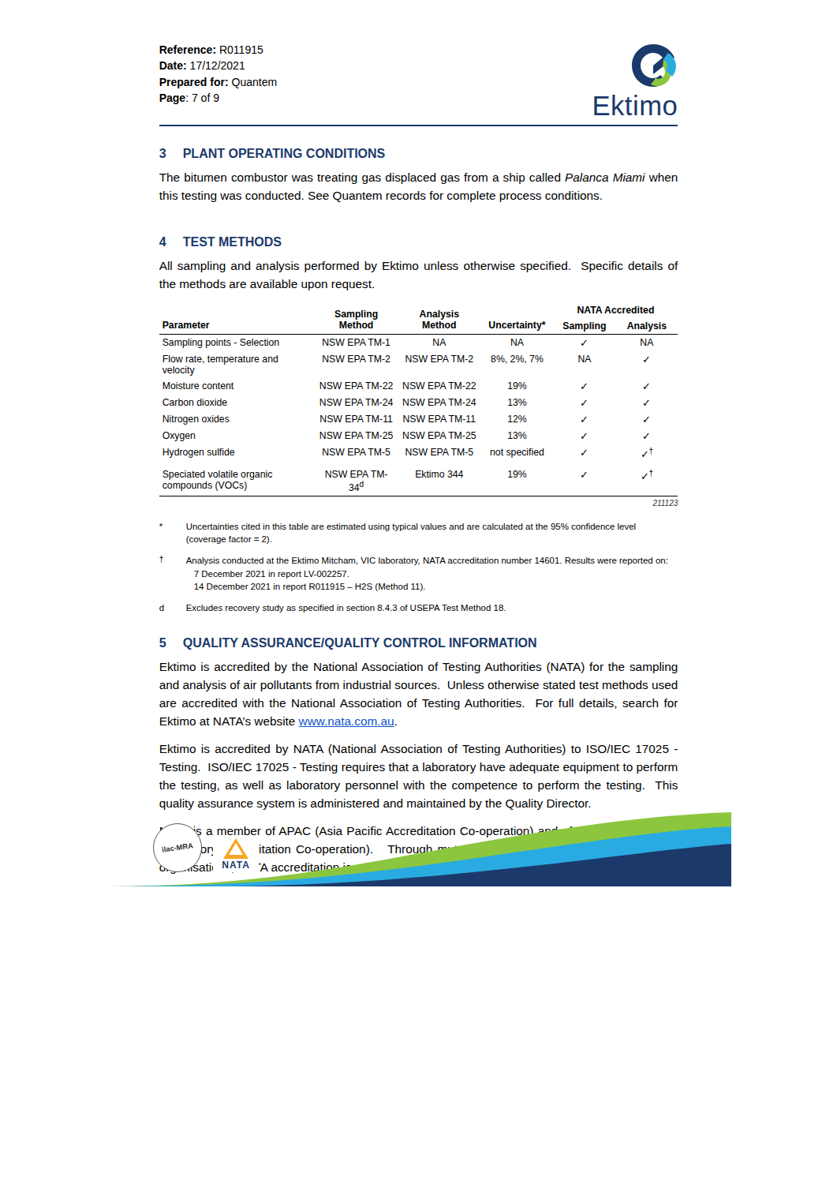Reference: R011915
Date: 17/12/2021
Prepared for: Quantem
Page: 7 of 9
Ektimo
3 PLANT OPERATING CONDITIONS
The bitumen combustor was treating gas displaced gas from a ship called Palanca Miami when this testing was conducted. See Quantem records for complete process conditions.
4 TEST METHODS
All sampling and analysis performed by Ektimo unless otherwise specified. Specific details of the methods are available upon request.
| Parameter | Sampling Method | Analysis Method | Uncertainty* | NATA Accredited |
| --- | --- | --- | --- | --- |
| Sampling | Analysis |
| Sampling points - Selection | NSW EPA TM-1 | NA | NA | ✓ | NA |
| Flow rate, temperature and velocity | NSW EPA TM-2 | NSW EPA TM-2 | 8%, 2%, 7% | NA | ✓ |
| Moisture content | NSW EPA TM-22 | NSW EPA TM-22 | 19% | ✓ | ✓ |
| Carbon dioxide | NSW EPA TM-24 | NSW EPA TM-24 | 13% | ✓ | ✓ |
| Nitrogen oxides | NSW EPA TM-11 | NSW EPA TM-11 | 12% | ✓ | ✓ |
| Oxygen | NSW EPA TM-25 | NSW EPA TM-25 | 13% | ✓ | ✓ |
| Hydrogen sulfide | NSW EPA TM-5 | NSW EPA TM-5 | not specified | ✓ | ✓ † |
| Speciated volatile organic compounds (VOCs) | NSW EPA TM-34 d | Ektimo 344 | 19% | ✓ | ✓ † |
211123
*
Uncertainties cited in this table are estimated using typical values and are calculated at the 95% confidence level (coverage factor = 2).
†
Analysis conducted at the Ektimo Mitcham, VIC laboratory, NATA accreditation number 14601. Results were reported on:
7 December 2021 in report LV-002257.
14 December 2021 in report R011915 – H2S (Method 11).
d
Excludes recovery study as specified in section 8.4.3 of USEPA Test Method 18.
5 QUALITY ASSURANCE/QUALITY CONTROL INFORMATION
Ektimo is accredited by the National Association of Testing Authorities (NATA) for the sampling and analysis of air pollutants from industrial sources. Unless otherwise stated test methods used are accredited with the National Association of Testing Authorities. For full details, search for Ektimo at NATA’s website www.nata.com.au.
Ektimo is accredited by NATA (National Association of Testing Authorities) to ISO/IEC 17025 - Testing. ISO/IEC 17025 - Testing requires that a laboratory have adequate equipment to perform the testing, as well as laboratory personnel with the competence to perform the testing. This quality assurance system is administered and maintained by the Quality Director.
NATA is a member of APAC (Asia Pacific Accreditation Co-operation) and of ILAC (International Laboratory Accreditation Co-operation). Through mutual recognition arrangements with these organisations, NATA accreditation is recognised worldwide.
ilac-MRA
NATA